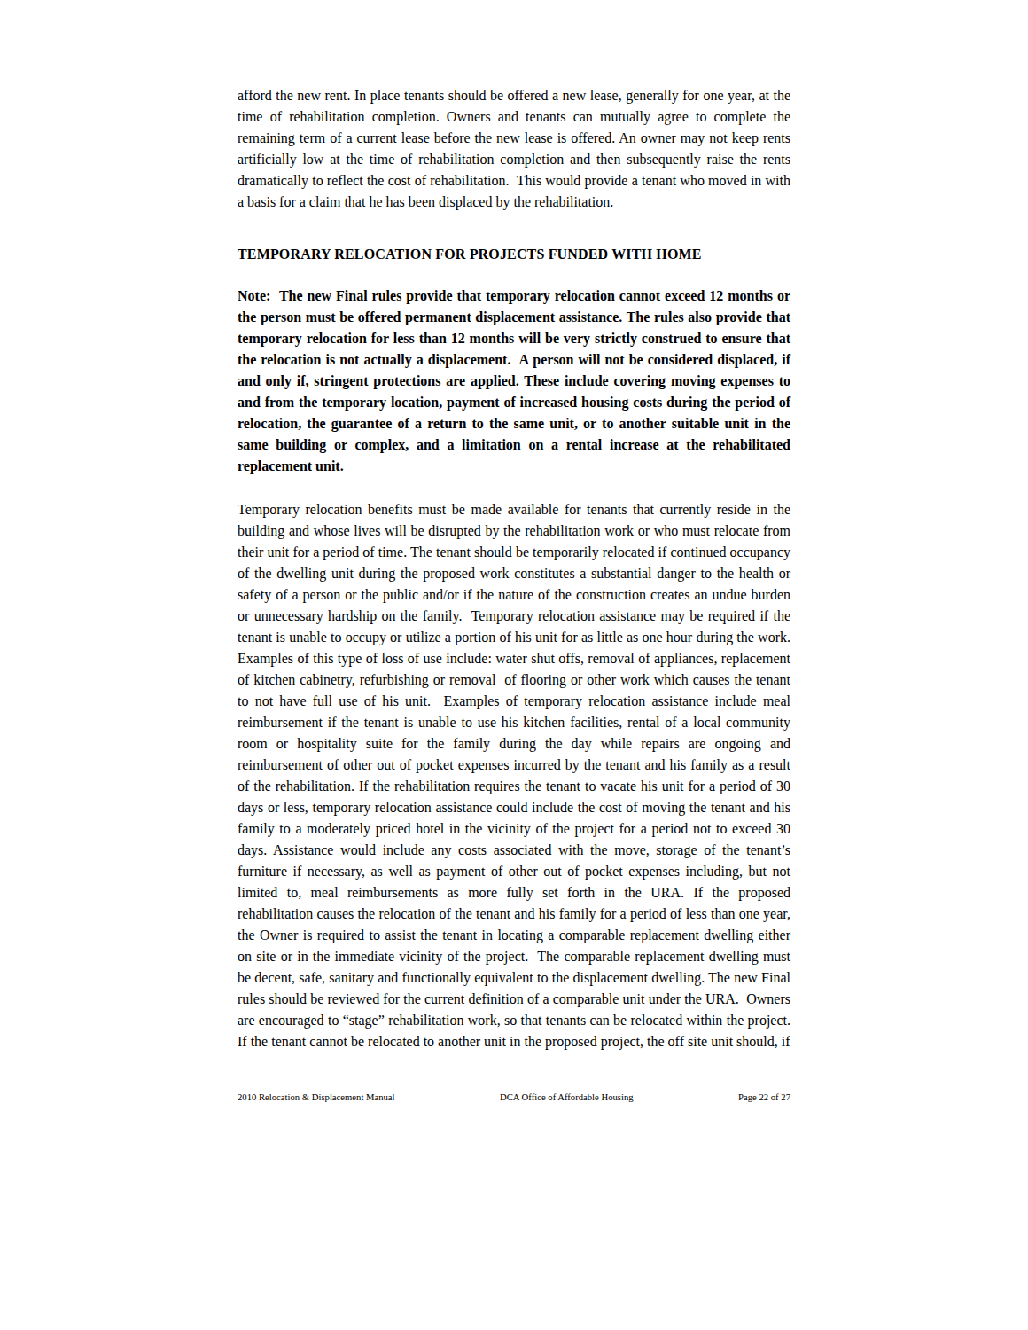afford the new rent. In place tenants should be offered a new lease, generally for one year, at the time of rehabilitation completion. Owners and tenants can mutually agree to complete the remaining term of a current lease before the new lease is offered. An owner may not keep rents artificially low at the time of rehabilitation completion and then subsequently raise the rents dramatically to reflect the cost of rehabilitation. This would provide a tenant who moved in with a basis for a claim that he has been displaced by the rehabilitation.
TEMPORARY RELOCATION FOR PROJECTS FUNDED WITH HOME
Note: The new Final rules provide that temporary relocation cannot exceed 12 months or the person must be offered permanent displacement assistance. The rules also provide that temporary relocation for less than 12 months will be very strictly construed to ensure that the relocation is not actually a displacement. A person will not be considered displaced, if and only if, stringent protections are applied. These include covering moving expenses to and from the temporary location, payment of increased housing costs during the period of relocation, the guarantee of a return to the same unit, or to another suitable unit in the same building or complex, and a limitation on a rental increase at the rehabilitated replacement unit.
Temporary relocation benefits must be made available for tenants that currently reside in the building and whose lives will be disrupted by the rehabilitation work or who must relocate from their unit for a period of time. The tenant should be temporarily relocated if continued occupancy of the dwelling unit during the proposed work constitutes a substantial danger to the health or safety of a person or the public and/or if the nature of the construction creates an undue burden or unnecessary hardship on the family. Temporary relocation assistance may be required if the tenant is unable to occupy or utilize a portion of his unit for as little as one hour during the work. Examples of this type of loss of use include: water shut offs, removal of appliances, replacement of kitchen cabinetry, refurbishing or removal of flooring or other work which causes the tenant to not have full use of his unit. Examples of temporary relocation assistance include meal reimbursement if the tenant is unable to use his kitchen facilities, rental of a local community room or hospitality suite for the family during the day while repairs are ongoing and reimbursement of other out of pocket expenses incurred by the tenant and his family as a result of the rehabilitation. If the rehabilitation requires the tenant to vacate his unit for a period of 30 days or less, temporary relocation assistance could include the cost of moving the tenant and his family to a moderately priced hotel in the vicinity of the project for a period not to exceed 30 days. Assistance would include any costs associated with the move, storage of the tenant’s furniture if necessary, as well as payment of other out of pocket expenses including, but not limited to, meal reimbursements as more fully set forth in the URA. If the proposed rehabilitation causes the relocation of the tenant and his family for a period of less than one year, the Owner is required to assist the tenant in locating a comparable replacement dwelling either on site or in the immediate vicinity of the project. The comparable replacement dwelling must be decent, safe, sanitary and functionally equivalent to the displacement dwelling. The new Final rules should be reviewed for the current definition of a comparable unit under the URA. Owners are encouraged to “stage” rehabilitation work, so that tenants can be relocated within the project. If the tenant cannot be relocated to another unit in the proposed project, the off site unit should, if
2010 Relocation & Displacement Manual
DCA Office of Affordable Housing
Page 22 of 27